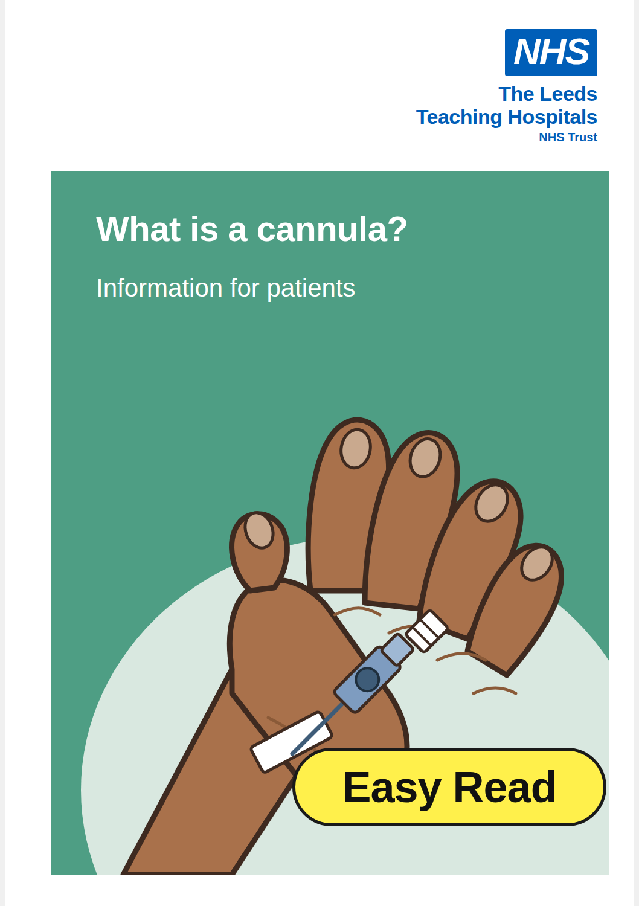NHS
The Leeds
Teaching Hospitals
NHS Trust
What is a cannula?
Information for patients
Easy Read